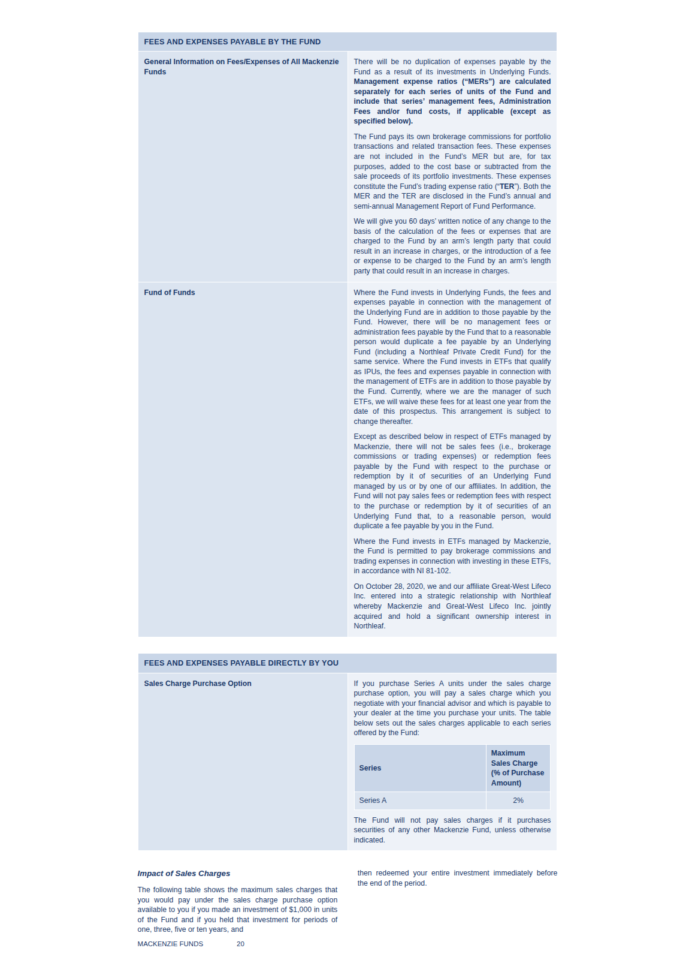| FEES AND EXPENSES PAYABLE BY THE FUND |
| --- |
| General Information on Fees/Expenses of All Mackenzie Funds | There will be no duplication of expenses payable by the Fund as a result of its investments in Underlying Funds. Management expense ratios (“MERs”) are calculated separately for each series of units of the Fund and include that series’ management fees, Administration Fees and/or fund costs, if applicable (except as specified below). The Fund pays its own brokerage commissions for portfolio transactions and related transaction fees. These expenses are not included in the Fund’s MER but are, for tax purposes, added to the cost base or subtracted from the sale proceeds of its portfolio investments. These expenses constitute the Fund’s trading expense ratio (“ TER ”). Both the MER and the TER are disclosed in the Fund’s annual and semi-annual Management Report of Fund Performance. We will give you 60 days’ written notice of any change to the basis of the calculation of the fees or expenses that are charged to the Fund by an arm’s length party that could result in an increase in charges, or the introduction of a fee or expense to be charged to the Fund by an arm’s length party that could result in an increase in charges. |
| Fund of Funds | Where the Fund invests in Underlying Funds, the fees and expenses payable in connection with the management of the Underlying Fund are in addition to those payable by the Fund. However, there will be no management fees or administration fees payable by the Fund that to a reasonable person would duplicate a fee payable by an Underlying Fund (including a Northleaf Private Credit Fund) for the same service. Where the Fund invests in ETFs that qualify as IPUs, the fees and expenses payable in connection with the management of ETFs are in addition to those payable by the Fund. Currently, where we are the manager of such ETFs, we will waive these fees for at least one year from the date of this prospectus. This arrangement is subject to change thereafter. Except as described below in respect of ETFs managed by Mackenzie, there will not be sales fees (i.e., brokerage commissions or trading expenses) or redemption fees payable by the Fund with respect to the purchase or redemption by it of securities of an Underlying Fund managed by us or by one of our affiliates. In addition, the Fund will not pay sales fees or redemption fees with respect to the purchase or redemption by it of securities of an Underlying Fund that, to a reasonable person, would duplicate a fee payable by you in the Fund. Where the Fund invests in ETFs managed by Mackenzie, the Fund is permitted to pay brokerage commissions and trading expenses in connection with investing in these ETFs, in accordance with NI 81-102. On October 28, 2020, we and our affiliate Great-West Lifeco Inc. entered into a strategic relationship with Northleaf whereby Mackenzie and Great-West Lifeco Inc. jointly acquired and hold a significant ownership interest in Northleaf. |
| FEES AND EXPENSES PAYABLE DIRECTLY BY YOU |
| --- |
| Sales Charge Purchase Option | If you purchase Series A units under the sales charge purchase option, you will pay a sales charge which you negotiate with your financial advisor and which is payable to your dealer at the time you purchase your units. The table below sets out the sales charges applicable to each series offered by the Fund: / Series / Maximum Sales Charge (% of Purchase Amount) / / --- / --- / / Series A / 2% / The Fund will not pay sales charges if it purchases securities of any other Mackenzie Fund, unless otherwise indicated. |
Impact of Sales Charges
The following table shows the maximum sales charges that you would pay under the sales charge purchase option available to you if you made an investment of $1,000 in units of the Fund and if you held that investment for periods of one, three, five or ten years, and
then redeemed your entire investment immediately before the end of the period.
MACKENZIE FUNDS 20